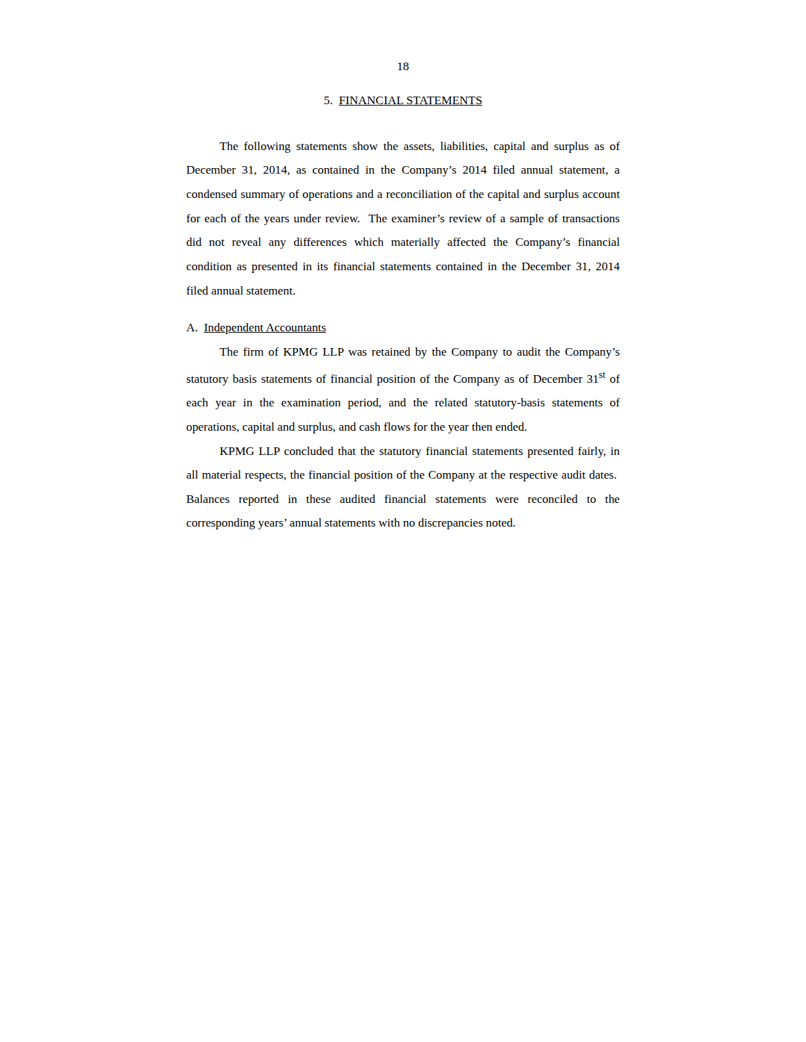18
5. FINANCIAL STATEMENTS
The following statements show the assets, liabilities, capital and surplus as of December 31, 2014, as contained in the Company’s 2014 filed annual statement, a condensed summary of operations and a reconciliation of the capital and surplus account for each of the years under review. The examiner’s review of a sample of transactions did not reveal any differences which materially affected the Company’s financial condition as presented in its financial statements contained in the December 31, 2014 filed annual statement.
A. Independent Accountants
The firm of KPMG LLP was retained by the Company to audit the Company’s statutory basis statements of financial position of the Company as of December 31st of each year in the examination period, and the related statutory-basis statements of operations, capital and surplus, and cash flows for the year then ended.
KPMG LLP concluded that the statutory financial statements presented fairly, in all material respects, the financial position of the Company at the respective audit dates. Balances reported in these audited financial statements were reconciled to the corresponding years’ annual statements with no discrepancies noted.